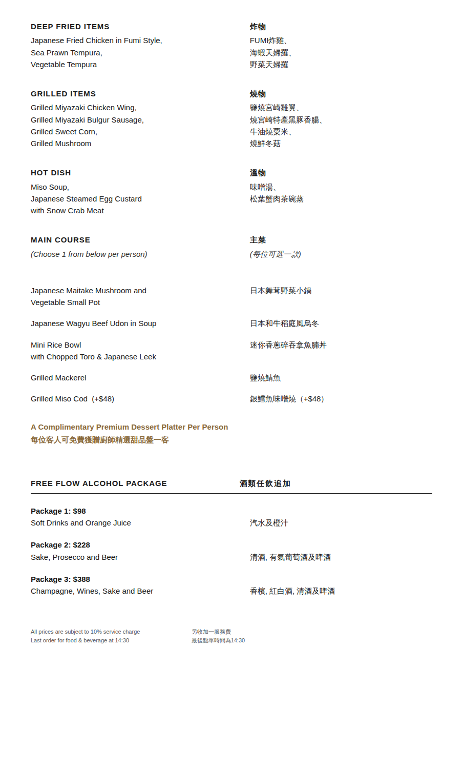Deep Fried Items
Japanese Fried Chicken in Fumi Style,
Sea Prawn Tempura,
Vegetable Tempura
炸物
FUMI炸雞、
海蝦天婦羅、
野菜天婦羅
Grilled Items
Grilled Miyazaki Chicken Wing,
Grilled Miyazaki Bulgur Sausage,
Grilled Sweet Corn,
Grilled Mushroom
燒物
鹽燒宮崎雞翼、
燒宮崎特產黑豚香腸、
牛油燒粟米、
燒鮮冬菇
Hot Dish
Miso Soup,
Japanese Steamed Egg Custard
with Snow Crab Meat
溫物
味噌湯、
松葉蟹肉茶碗蒸
Main Course
(Choose 1 from below per person)
主菜
(每位可選一款)
Japanese Maitake Mushroom and
Vegetable Small Pot
日本舞茸野菜小鍋
Japanese Wagyu Beef Udon in Soup
日本和牛稻庭風烏冬
Mini Rice Bowl
with Chopped Toro & Japanese Leek
迷你香蔥碎吞拿魚腩丼
Grilled Mackerel
鹽燒鯖魚
Grilled Miso Cod (+$48)
銀鱈魚味噌燒（+$48）
A Complimentary Premium Dessert Platter Per Person
每位客人可免費獲贈廚師精選甜品盤一客
FREE FLOW ALCOHOL PACKAGE
酒類任飲追加
Package 1: $98
Soft Drinks and Orange Juice
汽水及橙汁
Package 2: $228
Sake, Prosecco and Beer
清酒, 有氣葡萄酒及啤酒
Package 3: $388
Champagne, Wines, Sake and Beer
香檳, 紅白酒, 清酒及啤酒
All prices are subject to 10% service charge
Last order for food & beverage at 14:30
另收加一服務費
最後點單時間為14:30